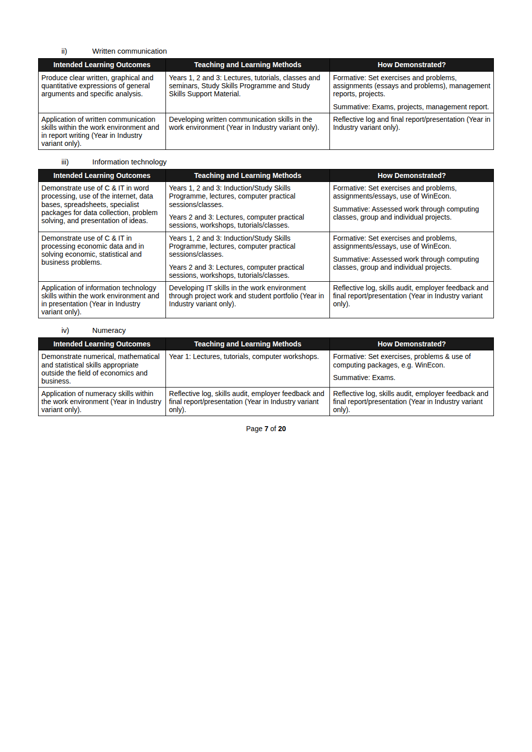ii) Written communication
| Intended Learning Outcomes | Teaching and Learning Methods | How Demonstrated? |
| --- | --- | --- |
| Produce clear written, graphical and quantitative expressions of general arguments and specific analysis. | Years 1, 2 and 3: Lectures, tutorials, classes and seminars, Study Skills Programme and Study Skills Support Material. | Formative: Set exercises and problems, assignments (essays and problems), management reports, projects. Summative: Exams, projects, management report. |
| Application of written communication skills within the work environment and in report writing (Year in Industry variant only). | Developing written communication skills in the work environment (Year in Industry variant only). | Reflective log and final report/presentation (Year in Industry variant only). |
iii) Information technology
| Intended Learning Outcomes | Teaching and Learning Methods | How Demonstrated? |
| --- | --- | --- |
| Demonstrate use of C & IT in word processing, use of the internet, data bases, spreadsheets, specialist packages for data collection, problem solving, and presentation of ideas. | Years 1, 2 and 3: Induction/Study Skills Programme, lectures, computer practical sessions/classes. Years 2 and 3: Lectures, computer practical sessions, workshops, tutorials/classes. | Formative: Set exercises and problems, assignments/essays, use of WinEcon. Summative: Assessed work through computing classes, group and individual projects. |
| Demonstrate use of C & IT in processing economic data and in solving economic, statistical and business problems. | Years 1, 2 and 3: Induction/Study Skills Programme, lectures, computer practical sessions/classes. Years 2 and 3: Lectures, computer practical sessions, workshops, tutorials/classes. | Formative: Set exercises and problems, assignments/essays, use of WinEcon. Summative: Assessed work through computing classes, group and individual projects. |
| Application of information technology skills within the work environment and in presentation (Year in Industry variant only). | Developing IT skills in the work environment through project work and student portfolio (Year in Industry variant only). | Reflective log, skills audit, employer feedback and final report/presentation (Year in Industry variant only). |
iv) Numeracy
| Intended Learning Outcomes | Teaching and Learning Methods | How Demonstrated? |
| --- | --- | --- |
| Demonstrate numerical, mathematical and statistical skills appropriate outside the field of economics and business. | Year 1: Lectures, tutorials, computer workshops. | Formative: Set exercises, problems & use of computing packages, e.g. WinEcon. Summative: Exams. |
| Application of numeracy skills within the work environment (Year in Industry variant only). | Reflective log, skills audit, employer feedback and final report/presentation (Year in Industry variant only). | Reflective log, skills audit, employer feedback and final report/presentation (Year in Industry variant only). |
Page 7 of 20